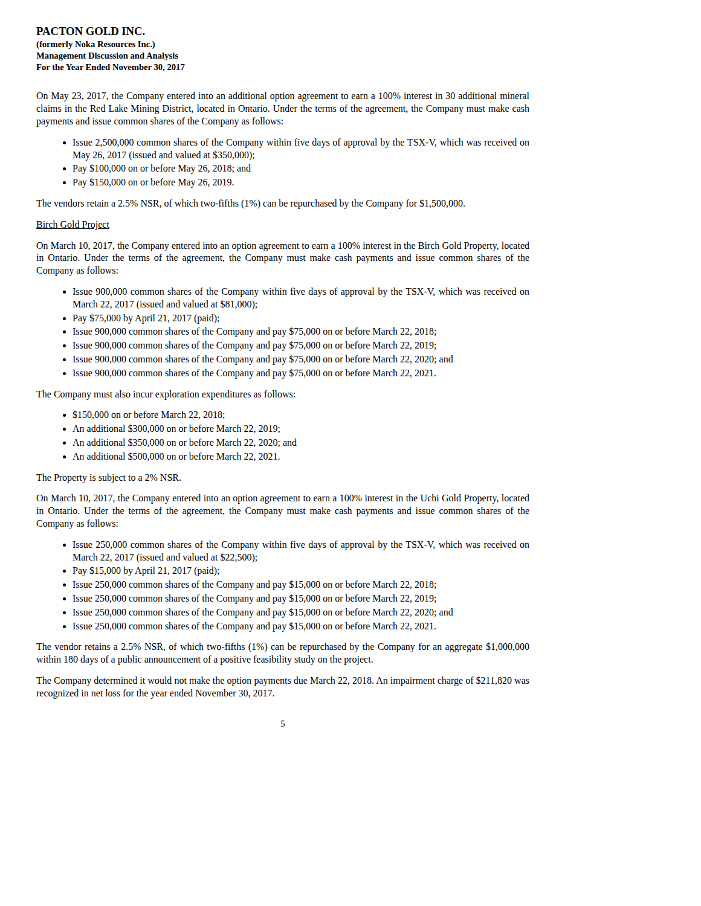PACTON GOLD INC.
(formerly Noka Resources Inc.)
Management Discussion and Analysis
For the Year Ended November 30, 2017
On May 23, 2017, the Company entered into an additional option agreement to earn a 100% interest in 30 additional mineral claims in the Red Lake Mining District, located in Ontario. Under the terms of the agreement, the Company must make cash payments and issue common shares of the Company as follows:
Issue 2,500,000 common shares of the Company within five days of approval by the TSX-V, which was received on May 26, 2017 (issued and valued at $350,000);
Pay $100,000 on or before May 26, 2018; and
Pay $150,000 on or before May 26, 2019.
The vendors retain a 2.5% NSR, of which two-fifths (1%) can be repurchased by the Company for $1,500,000.
Birch Gold Project
On March 10, 2017, the Company entered into an option agreement to earn a 100% interest in the Birch Gold Property, located in Ontario. Under the terms of the agreement, the Company must make cash payments and issue common shares of the Company as follows:
Issue 900,000 common shares of the Company within five days of approval by the TSX-V, which was received on March 22, 2017 (issued and valued at $81,000);
Pay $75,000 by April 21, 2017 (paid);
Issue 900,000 common shares of the Company and pay $75,000 on or before March 22, 2018;
Issue 900,000 common shares of the Company and pay $75,000 on or before March 22, 2019;
Issue 900,000 common shares of the Company and pay $75,000 on or before March 22, 2020; and
Issue 900,000 common shares of the Company and pay $75,000 on or before March 22, 2021.
The Company must also incur exploration expenditures as follows:
$150,000 on or before March 22, 2018;
An additional $300,000 on or before March 22, 2019;
An additional $350,000 on or before March 22, 2020; and
An additional $500,000 on or before March 22, 2021.
The Property is subject to a 2% NSR.
On March 10, 2017, the Company entered into an option agreement to earn a 100% interest in the Uchi Gold Property, located in Ontario. Under the terms of the agreement, the Company must make cash payments and issue common shares of the Company as follows:
Issue 250,000 common shares of the Company within five days of approval by the TSX-V, which was received on March 22, 2017 (issued and valued at $22,500);
Pay $15,000 by April 21, 2017 (paid);
Issue 250,000 common shares of the Company and pay $15,000 on or before March 22, 2018;
Issue 250,000 common shares of the Company and pay $15,000 on or before March 22, 2019;
Issue 250,000 common shares of the Company and pay $15,000 on or before March 22, 2020; and
Issue 250,000 common shares of the Company and pay $15,000 on or before March 22, 2021.
The vendor retains a 2.5% NSR, of which two-fifths (1%) can be repurchased by the Company for an aggregate $1,000,000 within 180 days of a public announcement of a positive feasibility study on the project.
The Company determined it would not make the option payments due March 22, 2018. An impairment charge of $211,820 was recognized in net loss for the year ended November 30, 2017.
5